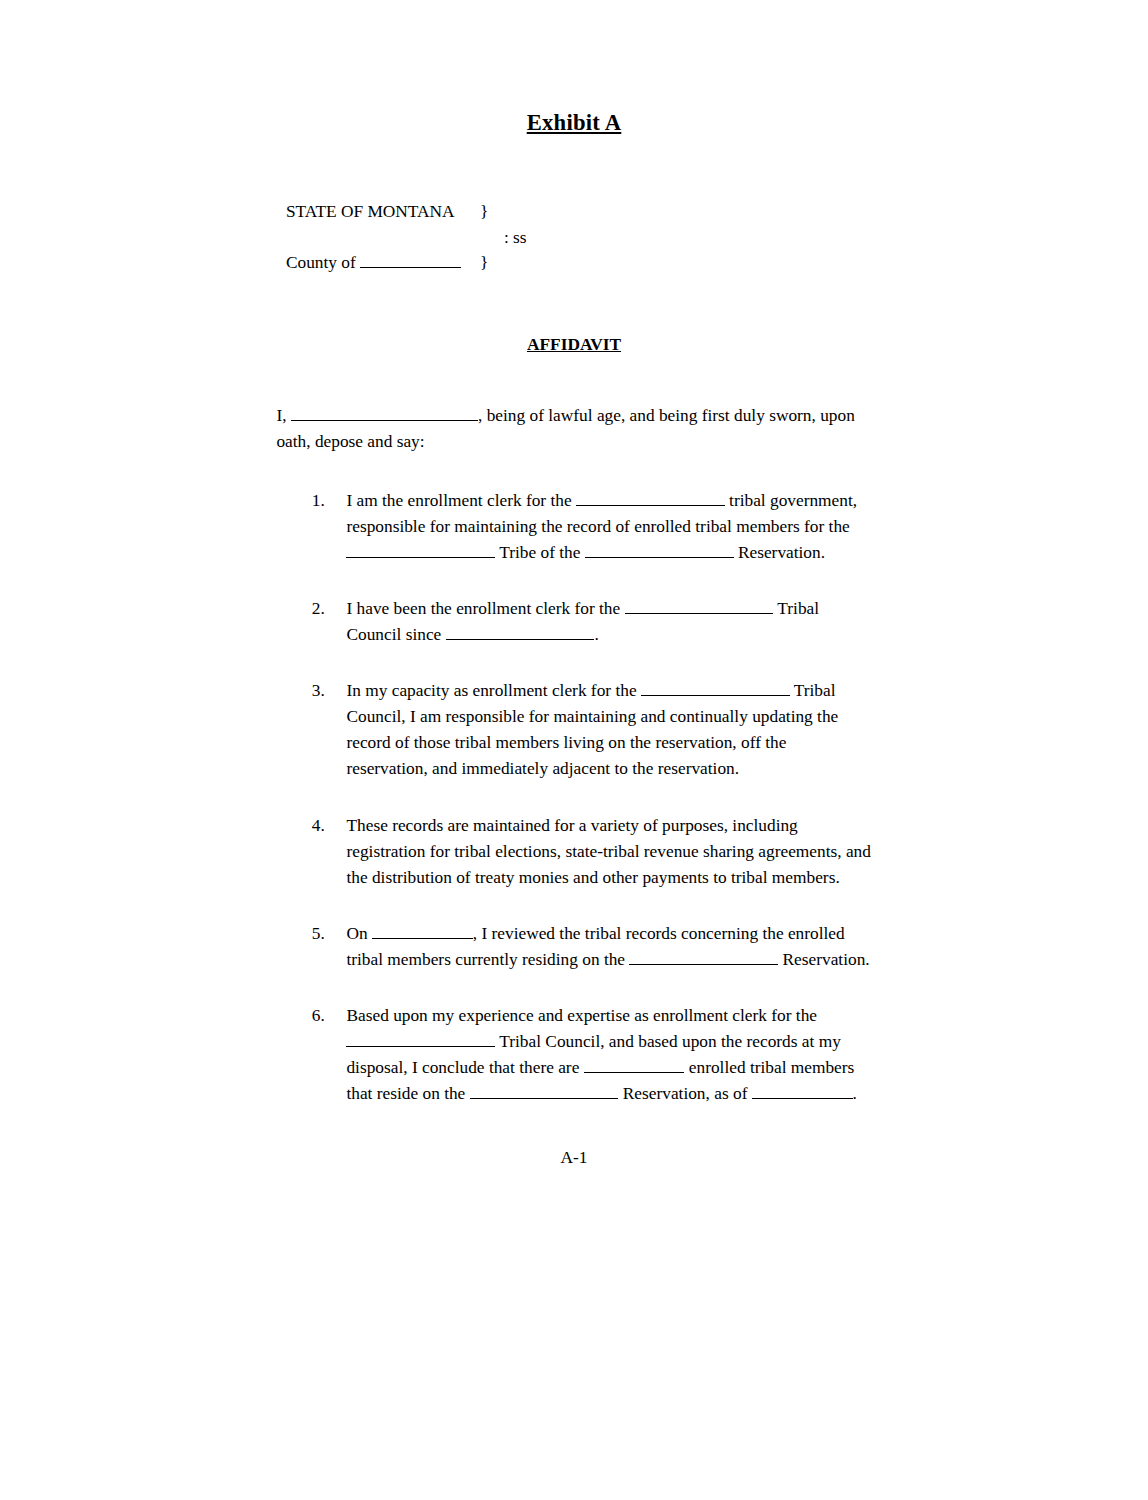Exhibit A
| STATE OF MONTANA | } | |
| | | : ss |
| County of | } | |
AFFIDAVIT
I, , being of lawful age, and being first duly sworn, upon oath, depose and say:
I am the enrollment clerk for the tribal government, responsible for maintaining the record of enrolled tribal members for the Tribe of the Reservation.
I have been the enrollment clerk for the Tribal Council since .
In my capacity as enrollment clerk for the Tribal Council, I am responsible for maintaining and continually updating the record of those tribal members living on the reservation, off the reservation, and immediately adjacent to the reservation.
These records are maintained for a variety of purposes, including registration for tribal elections, state-tribal revenue sharing agreements, and the distribution of treaty monies and other payments to tribal members.
On , I reviewed the tribal records concerning the enrolled tribal members currently residing on the Reservation.
Based upon my experience and expertise as enrollment clerk for the Tribal Council, and based upon the records at my disposal, I conclude that there are enrolled tribal members that reside on the Reservation, as of .
A-1